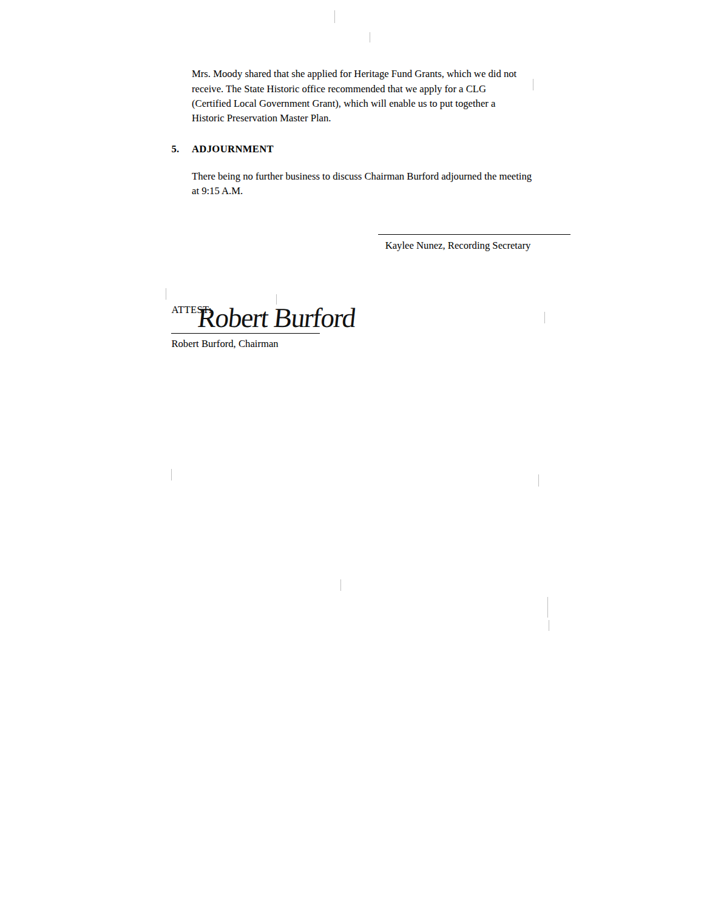Mrs. Moody shared that she applied for Heritage Fund Grants, which we did not receive. The State Historic office recommended that we apply for a CLG (Certified Local Government Grant), which will enable us to put together a Historic Preservation Master Plan.
5. ADJOURNMENT
There being no further business to discuss Chairman Burford adjourned the meeting at 9:15 A.M.
​
Kaylee Nunez, Recording Secretary
ATTEST:
Robert Burford
Robert Burford, Chairman